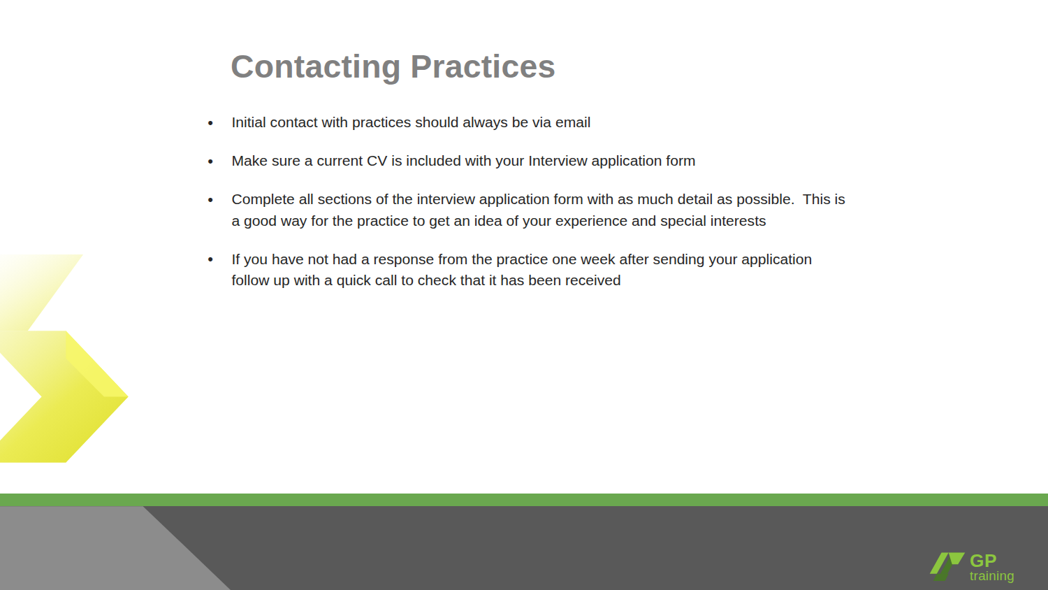Contacting Practices
Initial contact with practices should always be via email
Make sure a current CV is included with your Interview application form
Complete all sections of the interview application form with as much detail as possible. This is a good way for the practice to get an idea of your experience and special interests
If you have not had a response from the practice one week after sending your application follow up with a quick call to check that it has been received
GP training